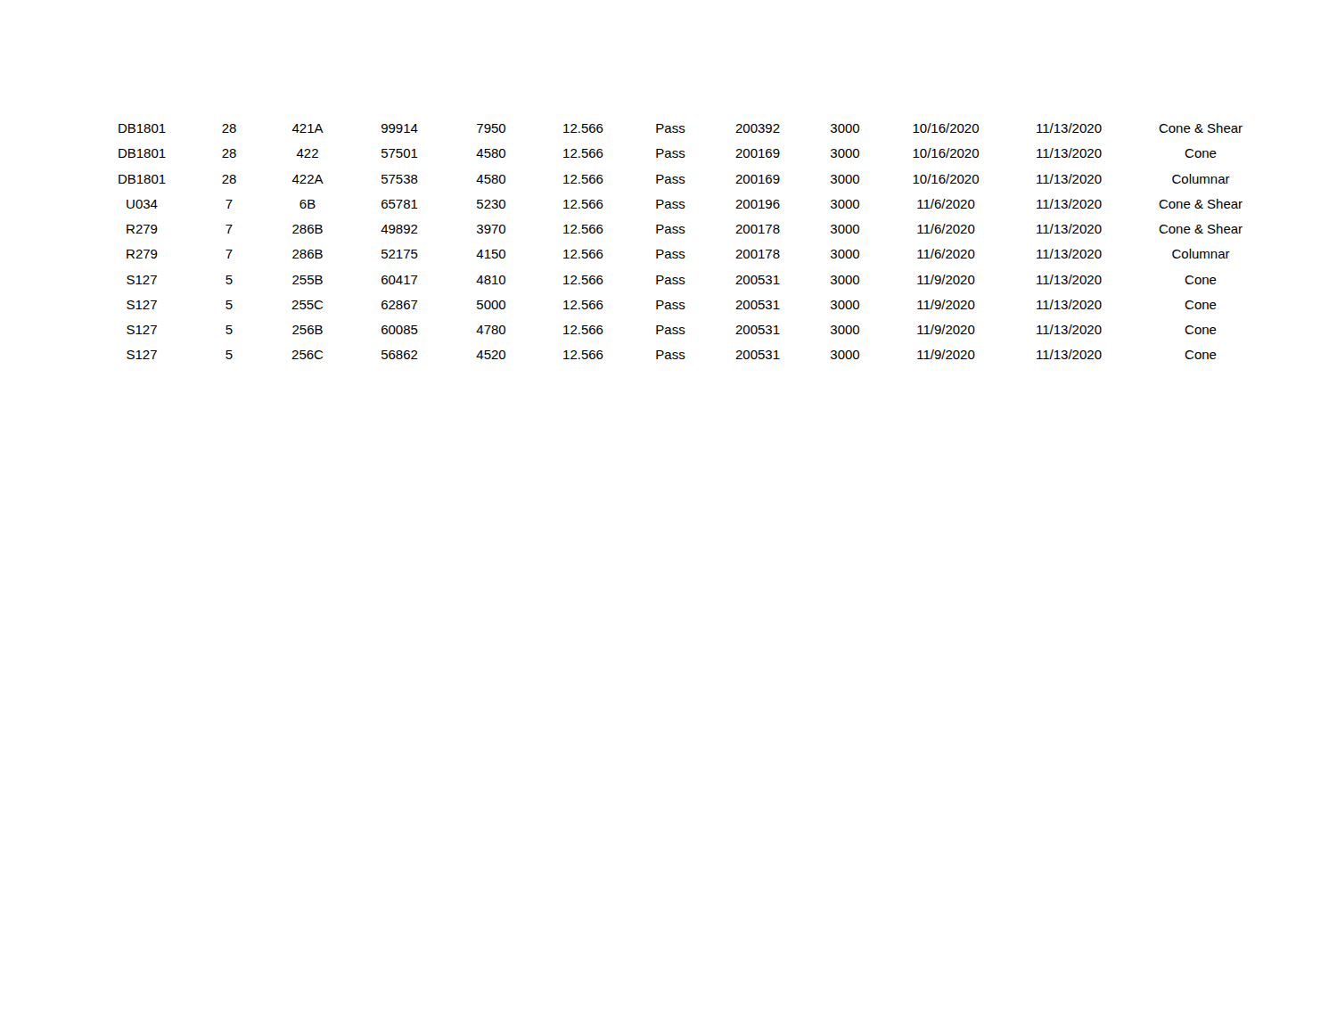| DB1801 | 28 | 421A | 99914 | 7950 | 12.566 | Pass | 200392 | 3000 | 10/16/2020 | 11/13/2020 | Cone & Shear |
| DB1801 | 28 | 422 | 57501 | 4580 | 12.566 | Pass | 200169 | 3000 | 10/16/2020 | 11/13/2020 | Cone |
| DB1801 | 28 | 422A | 57538 | 4580 | 12.566 | Pass | 200169 | 3000 | 10/16/2020 | 11/13/2020 | Columnar |
| U034 | 7 | 6B | 65781 | 5230 | 12.566 | Pass | 200196 | 3000 | 11/6/2020 | 11/13/2020 | Cone & Shear |
| R279 | 7 | 286B | 49892 | 3970 | 12.566 | Pass | 200178 | 3000 | 11/6/2020 | 11/13/2020 | Cone & Shear |
| R279 | 7 | 286B | 52175 | 4150 | 12.566 | Pass | 200178 | 3000 | 11/6/2020 | 11/13/2020 | Columnar |
| S127 | 5 | 255B | 60417 | 4810 | 12.566 | Pass | 200531 | 3000 | 11/9/2020 | 11/13/2020 | Cone |
| S127 | 5 | 255C | 62867 | 5000 | 12.566 | Pass | 200531 | 3000 | 11/9/2020 | 11/13/2020 | Cone |
| S127 | 5 | 256B | 60085 | 4780 | 12.566 | Pass | 200531 | 3000 | 11/9/2020 | 11/13/2020 | Cone |
| S127 | 5 | 256C | 56862 | 4520 | 12.566 | Pass | 200531 | 3000 | 11/9/2020 | 11/13/2020 | Cone |